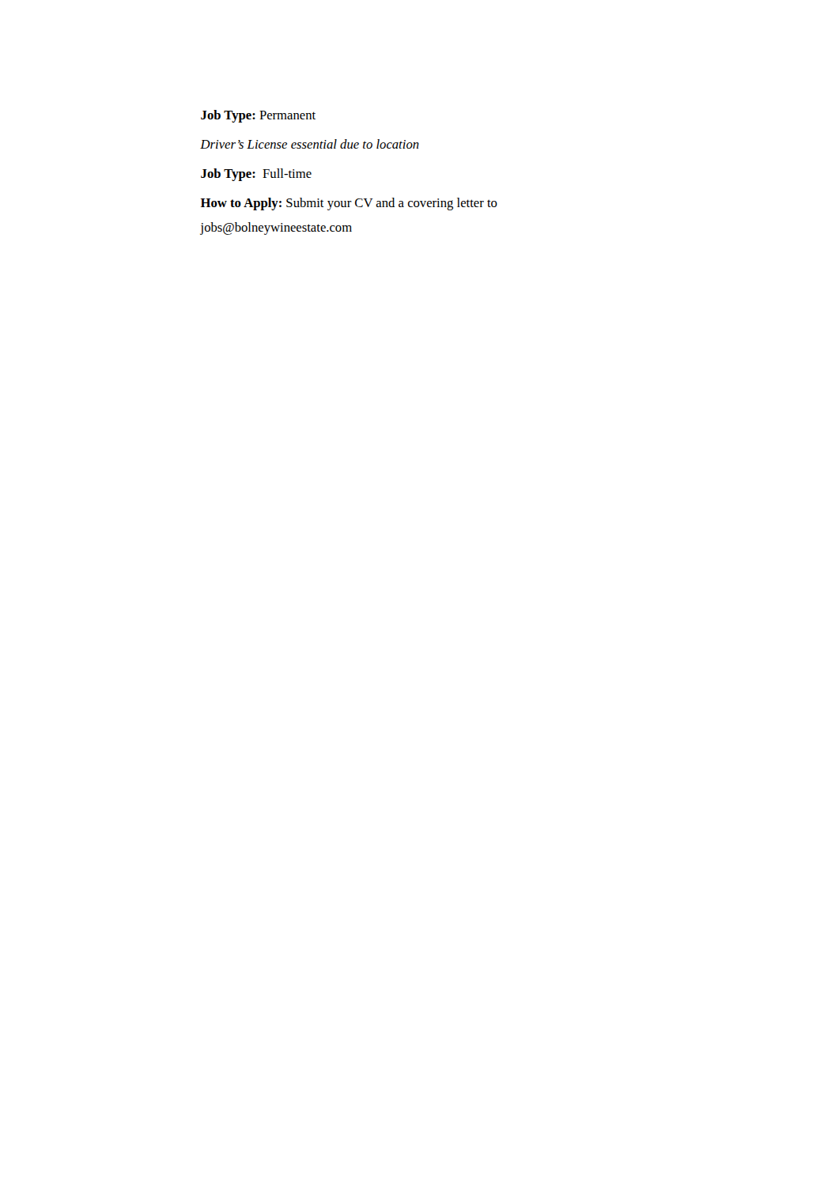Job Type: Permanent
Driver’s License essential due to location
Job Type: Full-time
How to Apply: Submit your CV and a covering letter to jobs@bolneywineestate.com